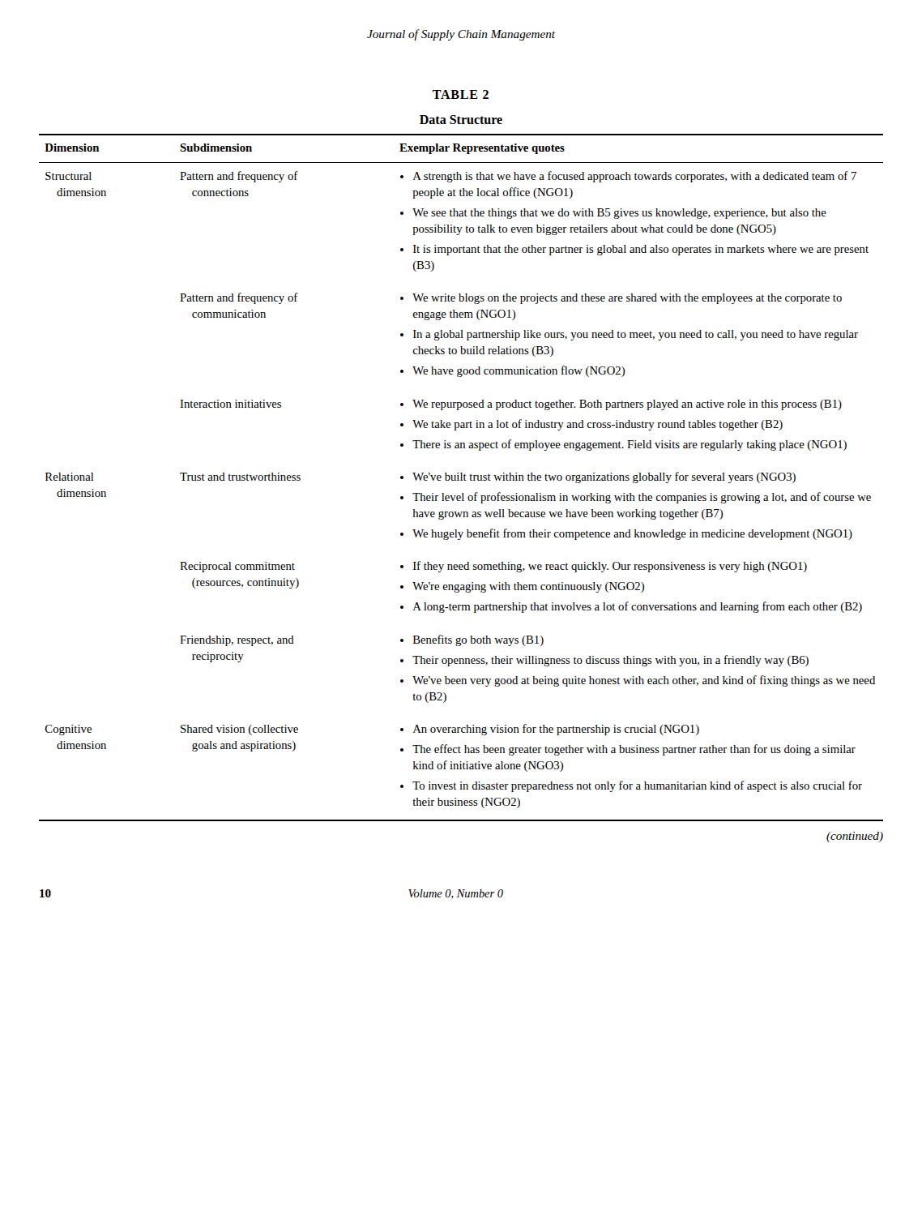Journal of Supply Chain Management
TABLE 2
Data Structure
| Dimension | Subdimension | Exemplar Representative quotes |
| --- | --- | --- |
| Structural dimension | Pattern and frequency of connections | A strength is that we have a focused approach towards corporates, with a dedicated team of 7 people at the local office (NGO1) We see that the things that we do with B5 gives us knowledge, experience, but also the possibility to talk to even bigger retailers about what could be done (NGO5) It is important that the other partner is global and also operates in markets where we are present (B3) |
| | Pattern and frequency of communication | We write blogs on the projects and these are shared with the employees at the corporate to engage them (NGO1) In a global partnership like ours, you need to meet, you need to call, you need to have regular checks to build relations (B3) We have good communication flow (NGO2) |
| | Interaction initiatives | We repurposed a product together. Both partners played an active role in this process (B1) We take part in a lot of industry and cross-industry round tables together (B2) There is an aspect of employee engagement. Field visits are regularly taking place (NGO1) |
| Relational dimension | Trust and trustworthiness | We've built trust within the two organizations globally for several years (NGO3) Their level of professionalism in working with the companies is growing a lot, and of course we have grown as well because we have been working together (B7) We hugely benefit from their competence and knowledge in medicine development (NGO1) |
| | Reciprocal commitment (resources, continuity) | If they need something, we react quickly. Our responsiveness is very high (NGO1) We're engaging with them continuously (NGO2) A long-term partnership that involves a lot of conversations and learning from each other (B2) |
| | Friendship, respect, and reciprocity | Benefits go both ways (B1) Their openness, their willingness to discuss things with you, in a friendly way (B6) We've been very good at being quite honest with each other, and kind of fixing things as we need to (B2) |
| Cognitive dimension | Shared vision (collective goals and aspirations) | An overarching vision for the partnership is crucial (NGO1) The effect has been greater together with a business partner rather than for us doing a similar kind of initiative alone (NGO3) To invest in disaster preparedness not only for a humanitarian kind of aspect is also crucial for their business (NGO2) |
(continued)
10 Volume 0, Number 0